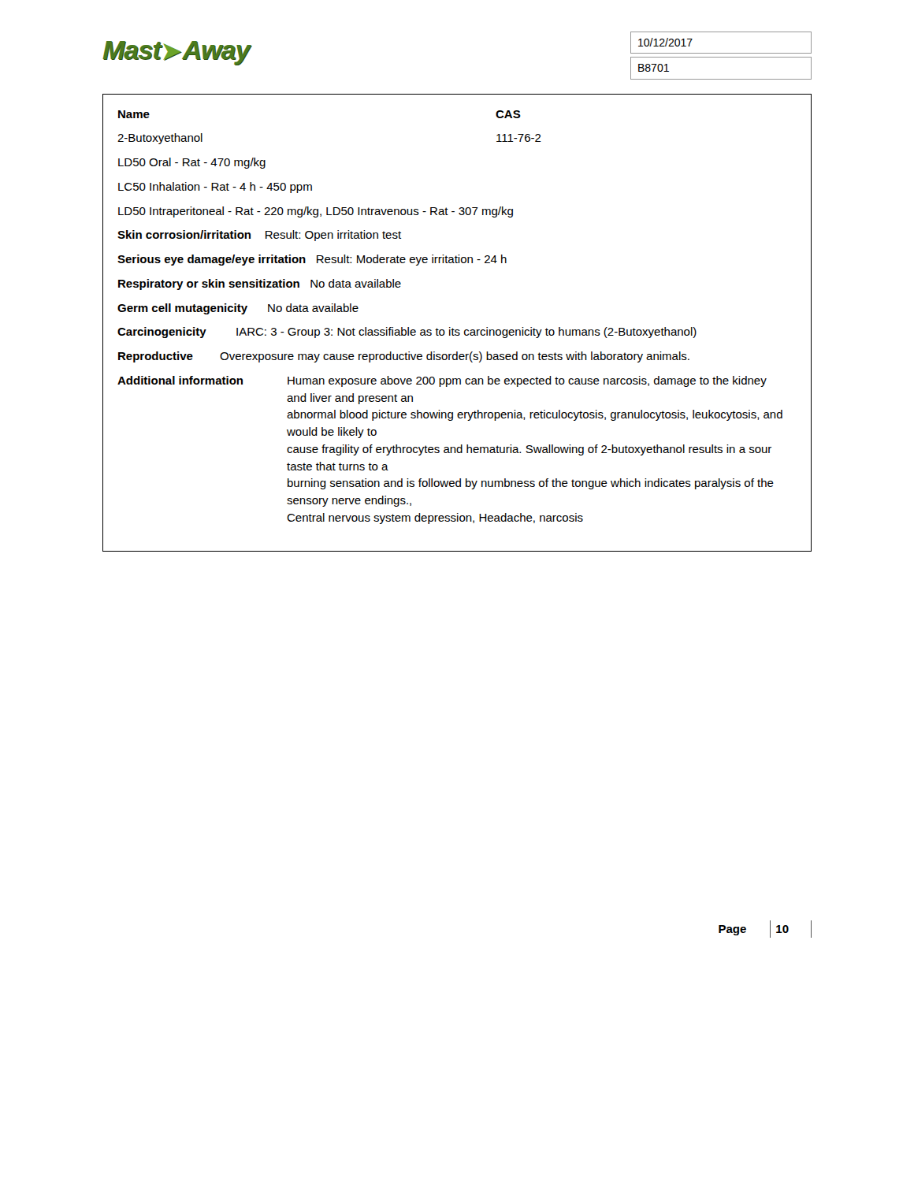Mast➤Away
10/12/2017
B8701
Name
CAS
2-Butoxyethanol
111-76-2
LD50 Oral - Rat - 470 mg/kg
LC50 Inhalation - Rat - 4 h - 450 ppm
LD50 Intraperitoneal - Rat - 220 mg/kg, LD50 Intravenous - Rat - 307 mg/kg
Skin corrosion/irritation Result: Open irritation test
Serious eye damage/eye irritation Result: Moderate eye irritation - 24 h
Respiratory or skin sensitization No data available
Germ cell mutagenicity No data available
Carcinogenicity IARC: 3 - Group 3: Not classifiable as to its carcinogenicity to humans (2-Butoxyethanol)
Reproductive Overexposure may cause reproductive disorder(s) based on tests with laboratory animals.
Additional information Human exposure above 200 ppm can be expected to cause narcosis, damage to the kidney and liver and present an
abnormal blood picture showing erythropenia, reticulocytosis, granulocytosis, leukocytosis, and would be likely to
cause fragility of erythrocytes and hematuria. Swallowing of 2-butoxyethanol results in a sour taste that turns to a
burning sensation and is followed by numbness of the tongue which indicates paralysis of the sensory nerve endings.,
Central nervous system depression, Headache, narcosis
Page 10